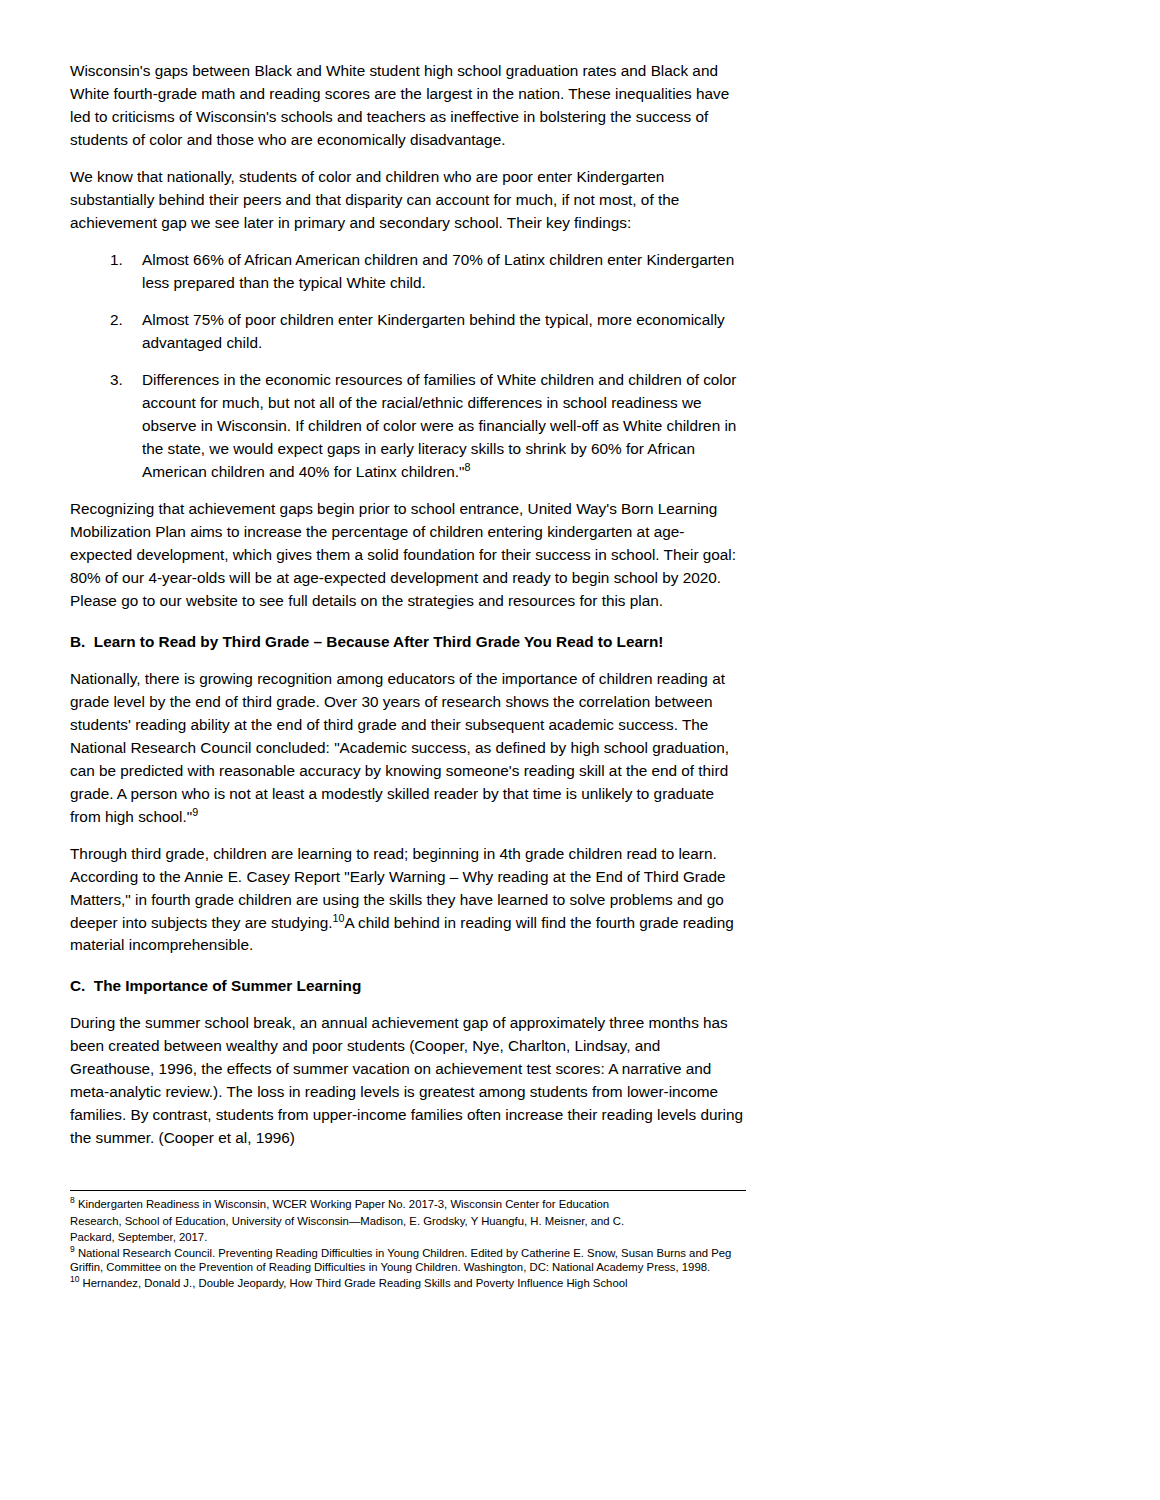Wisconsin's gaps between Black and White student high school graduation rates and Black and White fourth-grade math and reading scores are the largest in the nation. These inequalities have led to criticisms of Wisconsin's schools and teachers as ineffective in bolstering the success of students of color and those who are economically disadvantage.
We know that nationally, students of color and children who are poor enter Kindergarten substantially behind their peers and that disparity can account for much, if not most, of the achievement gap we see later in primary and secondary school. Their key findings:
1. Almost 66% of African American children and 70% of Latinx children enter Kindergarten less prepared than the typical White child.
2. Almost 75% of poor children enter Kindergarten behind the typical, more economically advantaged child.
3. Differences in the economic resources of families of White children and children of color account for much, but not all of the racial/ethnic differences in school readiness we observe in Wisconsin. If children of color were as financially well-off as White children in the state, we would expect gaps in early literacy skills to shrink by 60% for African American children and 40% for Latinx children."8
Recognizing that achievement gaps begin prior to school entrance, United Way's Born Learning Mobilization Plan aims to increase the percentage of children entering kindergarten at age-expected development, which gives them a solid foundation for their success in school. Their goal: 80% of our 4-year-olds will be at age-expected development and ready to begin school by 2020. Please go to our website to see full details on the strategies and resources for this plan.
B. Learn to Read by Third Grade – Because After Third Grade You Read to Learn!
Nationally, there is growing recognition among educators of the importance of children reading at grade level by the end of third grade. Over 30 years of research shows the correlation between students' reading ability at the end of third grade and their subsequent academic success. The National Research Council concluded: "Academic success, as defined by high school graduation, can be predicted with reasonable accuracy by knowing someone's reading skill at the end of third grade. A person who is not at least a modestly skilled reader by that time is unlikely to graduate from high school."9
Through third grade, children are learning to read; beginning in 4th grade children read to learn. According to the Annie E. Casey Report "Early Warning – Why reading at the End of Third Grade Matters," in fourth grade children are using the skills they have learned to solve problems and go deeper into subjects they are studying.10A child behind in reading will find the fourth grade reading material incomprehensible.
C. The Importance of Summer Learning
During the summer school break, an annual achievement gap of approximately three months has been created between wealthy and poor students (Cooper, Nye, Charlton, Lindsay, and Greathouse, 1996, the effects of summer vacation on achievement test scores: A narrative and meta-analytic review.). The loss in reading levels is greatest among students from lower-income families. By contrast, students from upper-income families often increase their reading levels during the summer. (Cooper et al, 1996)
8 Kindergarten Readiness in Wisconsin, WCER Working Paper No. 2017-3, Wisconsin Center for Education
Research, School of Education, University of Wisconsin—Madison, E. Grodsky, Y Huangfu, H. Meisner, and C.
Packard, September, 2017.
9 National Research Council. Preventing Reading Difficulties in Young Children. Edited by Catherine E. Snow, Susan Burns and Peg Griffin, Committee on the Prevention of Reading Difficulties in Young Children. Washington, DC: National Academy Press, 1998.
10 Hernandez, Donald J., Double Jeopardy, How Third Grade Reading Skills and Poverty Influence High School